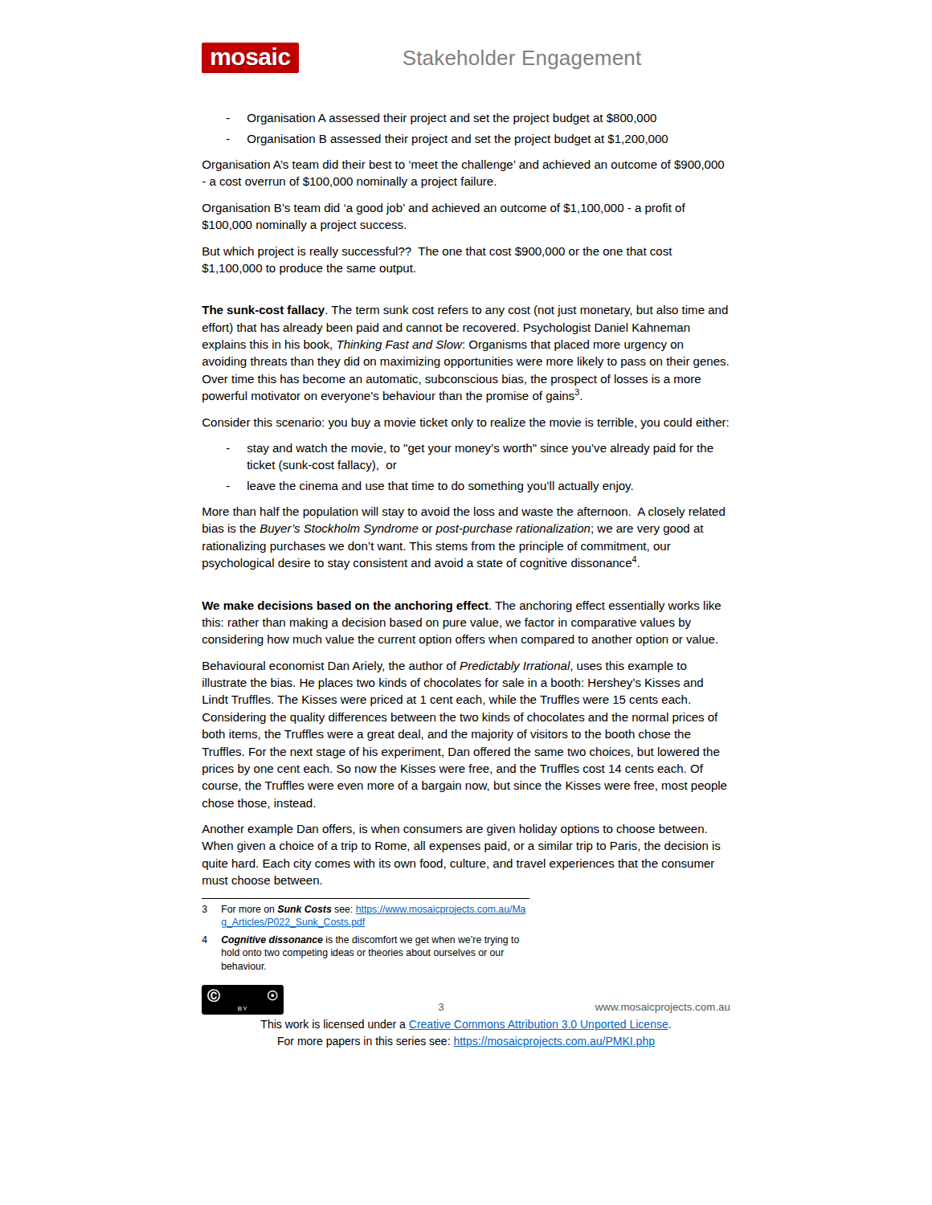mosaic
Stakeholder Engagement
Organisation A assessed their project and set the project budget at $800,000
Organisation B assessed their project and set the project budget at $1,200,000
Organisation A’s team did their best to ‘meet the challenge’ and achieved an outcome of $900,000 - a cost overrun of $100,000 nominally a project failure.
Organisation B’s team did ‘a good job’ and achieved an outcome of $1,100,000 - a profit of $100,000 nominally a project success.
But which project is really successful?? The one that cost $900,000 or the one that cost $1,100,000 to produce the same output.
The sunk-cost fallacy. The term sunk cost refers to any cost (not just monetary, but also time and effort) that has already been paid and cannot be recovered. Psychologist Daniel Kahneman explains this in his book, Thinking Fast and Slow: Organisms that placed more urgency on avoiding threats than they did on maximizing opportunities were more likely to pass on their genes. Over time this has become an automatic, subconscious bias, the prospect of losses is a more powerful motivator on everyone’s behaviour than the promise of gains3.
Consider this scenario: you buy a movie ticket only to realize the movie is terrible, you could either:
stay and watch the movie, to "get your money’s worth" since you’ve already paid for the ticket (sunk-cost fallacy), or
leave the cinema and use that time to do something you’ll actually enjoy.
More than half the population will stay to avoid the loss and waste the afternoon. A closely related bias is the Buyer’s Stockholm Syndrome or post-purchase rationalization; we are very good at rationalizing purchases we don’t want. This stems from the principle of commitment, our psychological desire to stay consistent and avoid a state of cognitive dissonance4.
We make decisions based on the anchoring effect. The anchoring effect essentially works like this: rather than making a decision based on pure value, we factor in comparative values by considering how much value the current option offers when compared to another option or value.
Behavioural economist Dan Ariely, the author of Predictably Irrational, uses this example to illustrate the bias. He places two kinds of chocolates for sale in a booth: Hershey’s Kisses and Lindt Truffles. The Kisses were priced at 1 cent each, while the Truffles were 15 cents each. Considering the quality differences between the two kinds of chocolates and the normal prices of both items, the Truffles were a great deal, and the majority of visitors to the booth chose the Truffles. For the next stage of his experiment, Dan offered the same two choices, but lowered the prices by one cent each. So now the Kisses were free, and the Truffles cost 14 cents each. Of course, the Truffles were even more of a bargain now, but since the Kisses were free, most people chose those, instead.
Another example Dan offers, is when consumers are given holiday options to choose between. When given a choice of a trip to Rome, all expenses paid, or a similar trip to Paris, the decision is quite hard. Each city comes with its own food, culture, and travel experiences that the consumer must choose between.
3
For more on Sunk Costs see: https://www.mosaicprojects.com.au/Mag_Articles/P022_Sunk_Costs.pdf
4
Cognitive dissonance is the discomfort we get when we’re trying to hold onto two competing ideas or theories about ourselves or our behaviour.
Ⓒ ☉ BY
3
www.mosaicprojects.com.au
This work is licensed under a Creative Commons Attribution 3.0 Unported License.
For more papers in this series see: https://mosaicprojects.com.au/PMKI.php